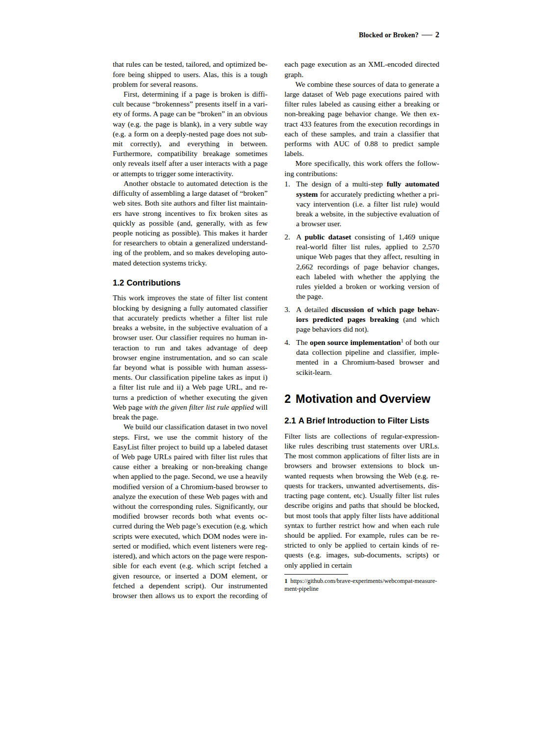Blocked or Broken? 2
that rules can be tested, tailored, and optimized before being shipped to users. Alas, this is a tough problem for several reasons.
First, determining if a page is broken is difficult because “brokenness” presents itself in a variety of forms. A page can be “broken” in an obvious way (e.g. the page is blank), in a very subtle way (e.g. a form on a deeply-nested page does not submit correctly), and everything in between. Furthermore, compatibility breakage sometimes only reveals itself after a user interacts with a page or attempts to trigger some interactivity.
Another obstacle to automated detection is the difficulty of assembling a large dataset of “broken” web sites. Both site authors and filter list maintainers have strong incentives to fix broken sites as quickly as possible (and, generally, with as few people noticing as possible). This makes it harder for researchers to obtain a generalized understanding of the problem, and so makes developing automated detection systems tricky.
1.2 Contributions
This work improves the state of filter list content blocking by designing a fully automated classifier that accurately predicts whether a filter list rule breaks a website, in the subjective evaluation of a browser user. Our classifier requires no human interaction to run and takes advantage of deep browser engine instrumentation, and so can scale far beyond what is possible with human assessments. Our classification pipeline takes as input i) a filter list rule and ii) a Web page URL, and returns a prediction of whether executing the given Web page with the given filter list rule applied will break the page.
We build our classification dataset in two novel steps. First, we use the commit history of the EasyList filter project to build up a labeled dataset of Web page URLs paired with filter list rules that cause either a breaking or non-breaking change when applied to the page. Second, we use a heavily modified version of a Chromium-based browser to analyze the execution of these Web pages with and without the corresponding rules. Significantly, our modified browser records both what events occurred during the Web page’s execution (e.g. which scripts were executed, which DOM nodes were inserted or modified, which event listeners were registered), and which actors on the page were responsible for each event (e.g. which script fetched a given resource, or inserted a DOM element, or fetched a dependent script). Our instrumented browser then allows us to export the recording of each page execution as an XML-encoded directed graph.
We combine these sources of data to generate a large dataset of Web page executions paired with filter rules labeled as causing either a breaking or non-breaking page behavior change. We then extract 433 features from the execution recordings in each of these samples, and train a classifier that performs with AUC of 0.88 to predict sample labels.
More specifically, this work offers the following contributions:
The design of a multi-step fully automated system for accurately predicting whether a privacy intervention (i.e. a filter list rule) would break a website, in the subjective evaluation of a browser user.
A public dataset consisting of 1,469 unique real-world filter list rules, applied to 2,570 unique Web pages that they affect, resulting in 2,662 recordings of page behavior changes, each labeled with whether the applying the rules yielded a broken or working version of the page.
A detailed discussion of which page behaviors predicted pages breaking (and which page behaviors did not).
The open source implementation1 of both our data collection pipeline and classifier, implemented in a Chromium-based browser and scikit-learn.
2 Motivation and Overview
2.1 A Brief Introduction to Filter Lists
Filter lists are collections of regular-expression-like rules describing trust statements over URLs. The most common applications of filter lists are in browsers and browser extensions to block unwanted requests when browsing the Web (e.g. requests for trackers, unwanted advertisements, distracting page content, etc). Usually filter list rules describe origins and paths that should be blocked, but most tools that apply filter lists have additional syntax to further restrict how and when each rule should be applied. For example, rules can be restricted to only be applied to certain kinds of requests (e.g. images, sub-documents, scripts) or only applied in certain
1https://github.com/brave-experiments/webcompat-measurement-pipeline